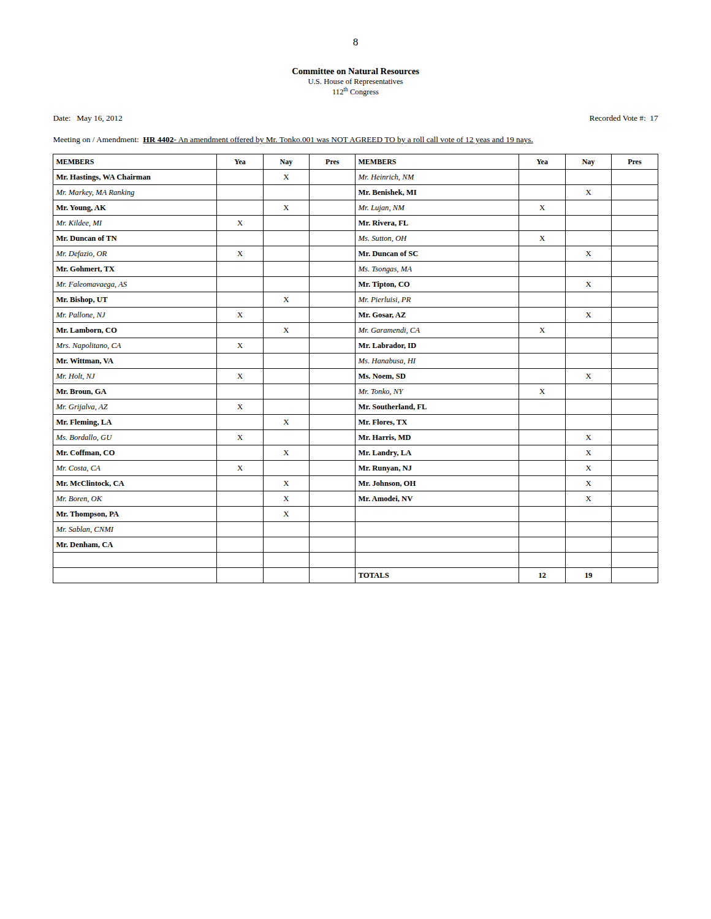8
Committee on Natural Resources
U.S. House of Representatives
112th Congress
Date: May 16, 2012 Recorded Vote #: 17
Meeting on / Amendment: HR 4402- An amendment offered by Mr. Tonko.001 was NOT AGREED TO by a roll call vote of 12 yeas and 19 nays.
| MEMBERS | Yea | Nay | Pres | MEMBERS | Yea | Nay | Pres |
| --- | --- | --- | --- | --- | --- | --- | --- |
| Mr. Hastings, WA Chairman | | X | | Mr. Heinrich, NM | | | |
| Mr. Markey, MA Ranking | | | | Mr. Benishek, MI | | X | |
| Mr. Young, AK | | X | | Mr. Lujan, NM | X | | |
| Mr. Kildee, MI | X | | | Mr. Rivera, FL | | | |
| Mr. Duncan of TN | | | | Ms. Sutton, OH | X | | |
| Mr. Defazio, OR | X | | | Mr. Duncan of SC | | X | |
| Mr. Gohmert, TX | | | | Ms. Tsongas, MA | | | |
| Mr. Faleomavaega, AS | | | | Mr. Tipton, CO | | X | |
| Mr. Bishop, UT | | X | | Mr. Pierluisi, PR | | | |
| Mr. Pallone, NJ | X | | | Mr. Gosar, AZ | | X | |
| Mr. Lamborn, CO | | X | | Mr. Garamendi, CA | X | | |
| Mrs. Napolitano, CA | X | | | Mr. Labrador, ID | | | |
| Mr. Wittman, VA | | | | Ms. Hanabusa, HI | | | |
| Mr. Holt, NJ | X | | | Ms. Noem, SD | | X | |
| Mr. Broun, GA | | | | Mr. Tonko, NY | X | | |
| Mr. Grijalva, AZ | X | | | Mr. Southerland, FL | | | |
| Mr. Fleming, LA | | X | | Mr. Flores, TX | | | |
| Ms. Bordallo, GU | X | | | Mr. Harris, MD | | X | |
| Mr. Coffman, CO | | X | | Mr. Landry, LA | | X | |
| Mr. Costa, CA | X | | | Mr. Runyan, NJ | | X | |
| Mr. McClintock, CA | | X | | Mr. Johnson, OH | | X | |
| Mr. Boren, OK | | X | | Mr. Amodei, NV | | X | |
| Mr. Thompson, PA | | X | | | | | |
| Mr. Sablan, CNMI | | | | | | | |
| Mr. Denham, CA | | | | | | | |
| | | | | TOTALS | 12 | 19 | |